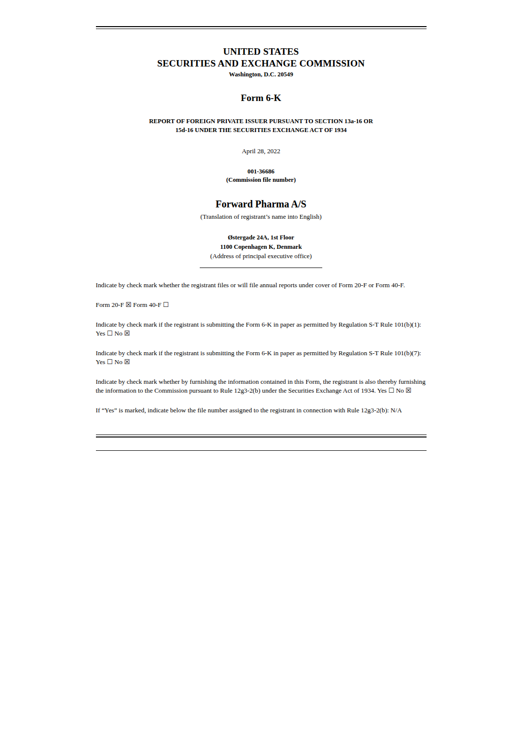UNITED STATES
SECURITIES AND EXCHANGE COMMISSION
Washington, D.C. 20549
Form 6-K
REPORT OF FOREIGN PRIVATE ISSUER PURSUANT TO SECTION 13a-16 OR
15d-16 UNDER THE SECURITIES EXCHANGE ACT OF 1934
April 28, 2022
001-36686
(Commission file number)
Forward Pharma A/S
(Translation of registrant’s name into English)
Østergade 24A, 1st Floor
1100 Copenhagen K, Denmark
(Address of principal executive office)
Indicate by check mark whether the registrant files or will file annual reports under cover of Form 20-F or Form 40-F.
Form 20-F ☒ Form 40-F ☐
Indicate by check mark if the registrant is submitting the Form 6-K in paper as permitted by Regulation S-T Rule 101(b)(1): Yes ☐ No ☒
Indicate by check mark if the registrant is submitting the Form 6-K in paper as permitted by Regulation S-T Rule 101(b)(7): Yes ☐ No ☒
Indicate by check mark whether by furnishing the information contained in this Form, the registrant is also thereby furnishing the information to the Commission pursuant to Rule 12g3-2(b) under the Securities Exchange Act of 1934. Yes ☐ No ☒
If “Yes” is marked, indicate below the file number assigned to the registrant in connection with Rule 12g3-2(b): N/A